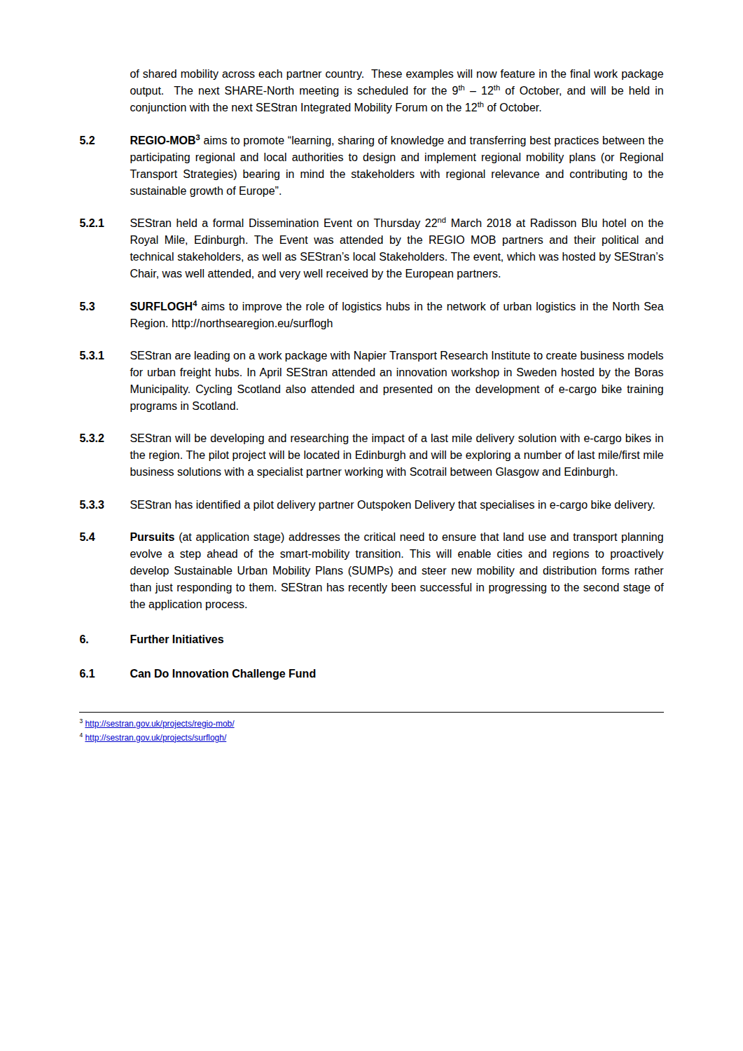of shared mobility across each partner country. These examples will now feature in the final work package output. The next SHARE-North meeting is scheduled for the 9th – 12th of October, and will be held in conjunction with the next SEStran Integrated Mobility Forum on the 12th of October.
5.2
REGIO-MOB3 aims to promote “learning, sharing of knowledge and transferring best practices between the participating regional and local authorities to design and implement regional mobility plans (or Regional Transport Strategies) bearing in mind the stakeholders with regional relevance and contributing to the sustainable growth of Europe”.
5.2.1
SEStran held a formal Dissemination Event on Thursday 22nd March 2018 at Radisson Blu hotel on the Royal Mile, Edinburgh. The Event was attended by the REGIO MOB partners and their political and technical stakeholders, as well as SEStran’s local Stakeholders. The event, which was hosted by SEStran’s Chair, was well attended, and very well received by the European partners.
5.3
SURFLOGH4 aims to improve the role of logistics hubs in the network of urban logistics in the North Sea Region. http://northsearegion.eu/surflogh
5.3.1
SEStran are leading on a work package with Napier Transport Research Institute to create business models for urban freight hubs. In April SEStran attended an innovation workshop in Sweden hosted by the Boras Municipality. Cycling Scotland also attended and presented on the development of e-cargo bike training programs in Scotland.
5.3.2
SEStran will be developing and researching the impact of a last mile delivery solution with e-cargo bikes in the region. The pilot project will be located in Edinburgh and will be exploring a number of last mile/first mile business solutions with a specialist partner working with Scotrail between Glasgow and Edinburgh.
5.3.3
SEStran has identified a pilot delivery partner Outspoken Delivery that specialises in e-cargo bike delivery.
5.4
Pursuits (at application stage) addresses the critical need to ensure that land use and transport planning evolve a step ahead of the smart-mobility transition. This will enable cities and regions to proactively develop Sustainable Urban Mobility Plans (SUMPs) and steer new mobility and distribution forms rather than just responding to them. SEStran has recently been successful in progressing to the second stage of the application process.
6. Further Initiatives
6.1 Can Do Innovation Challenge Fund
3 http://sestran.gov.uk/projects/regio-mob/
4 http://sestran.gov.uk/projects/surflogh/